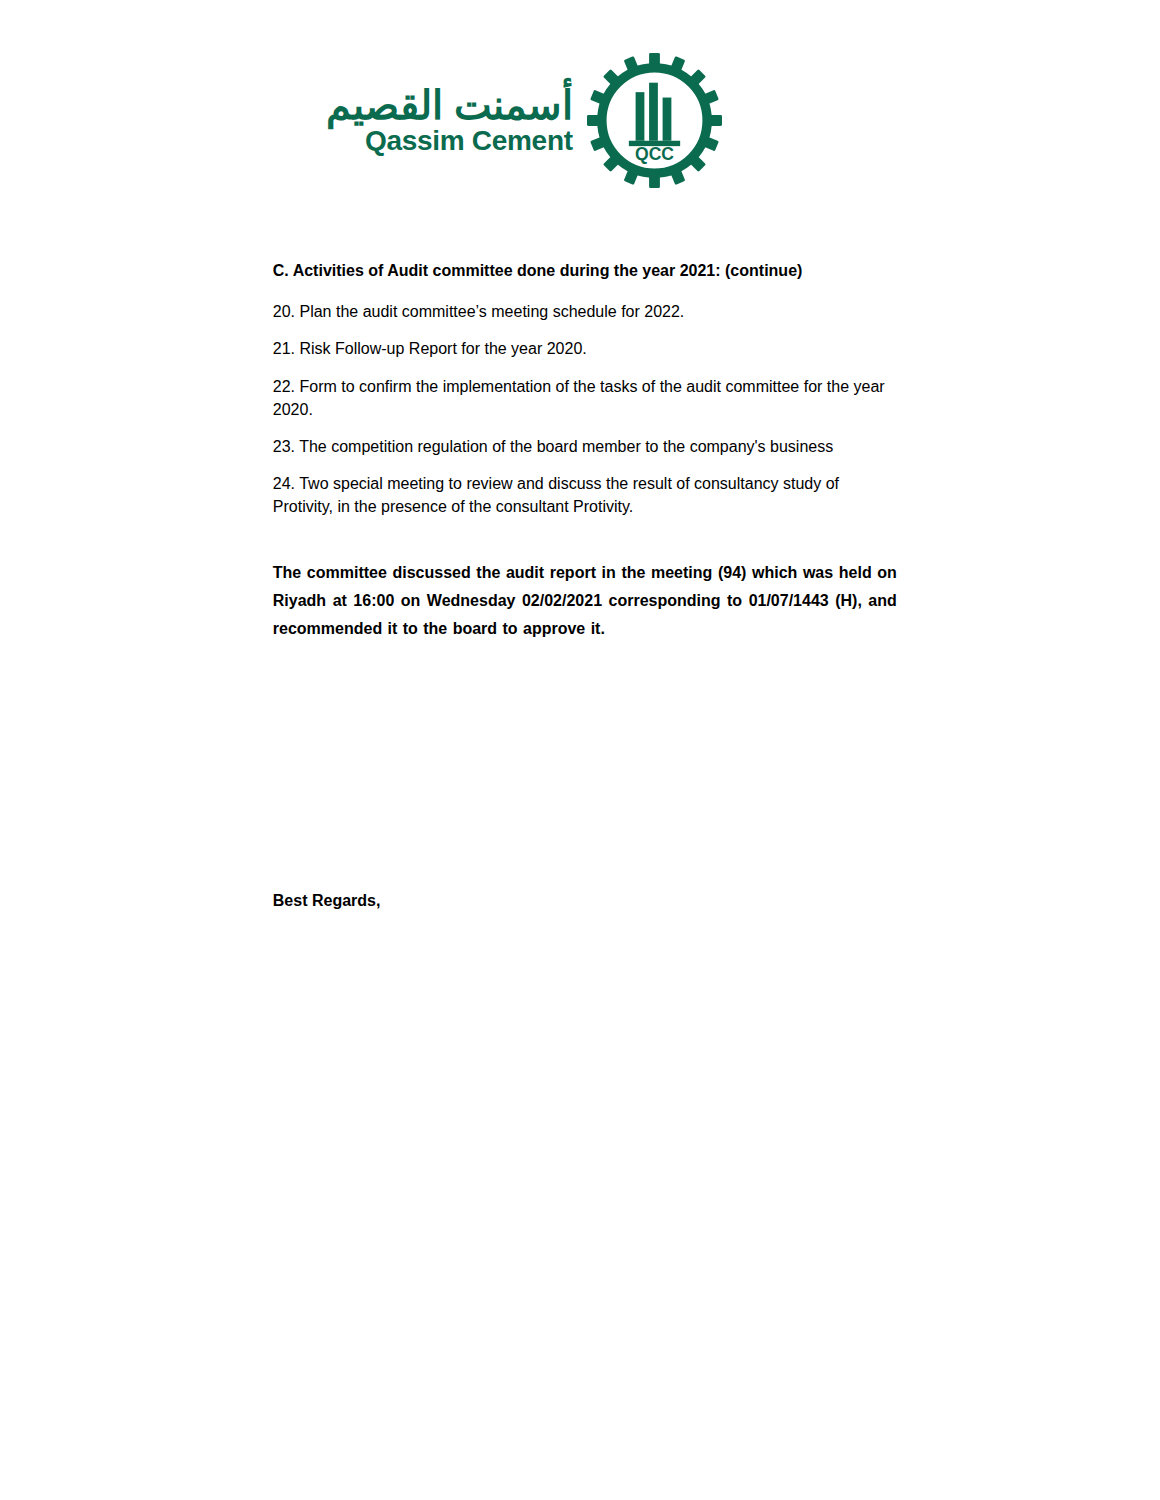أسمنت القصيم
Qassim Cement
QCC
C. Activities of Audit committee done during the year 2021: (continue)
20. Plan the audit committee’s meeting schedule for 2022.
21. Risk Follow-up Report for the year 2020.
22. Form to confirm the implementation of the tasks of the audit committee for the year 2020.
23. The competition regulation of the board member to the company's business
24. Two special meeting to review and discuss the result of consultancy study of Protivity, in the presence of the consultant Protivity.
The committee discussed the audit report in the meeting (94) which was held on Riyadh at 16:00 on Wednesday 02/02/2021 corresponding to 01/07/1443 (H), and recommended it to the board to approve it.
Best Regards,